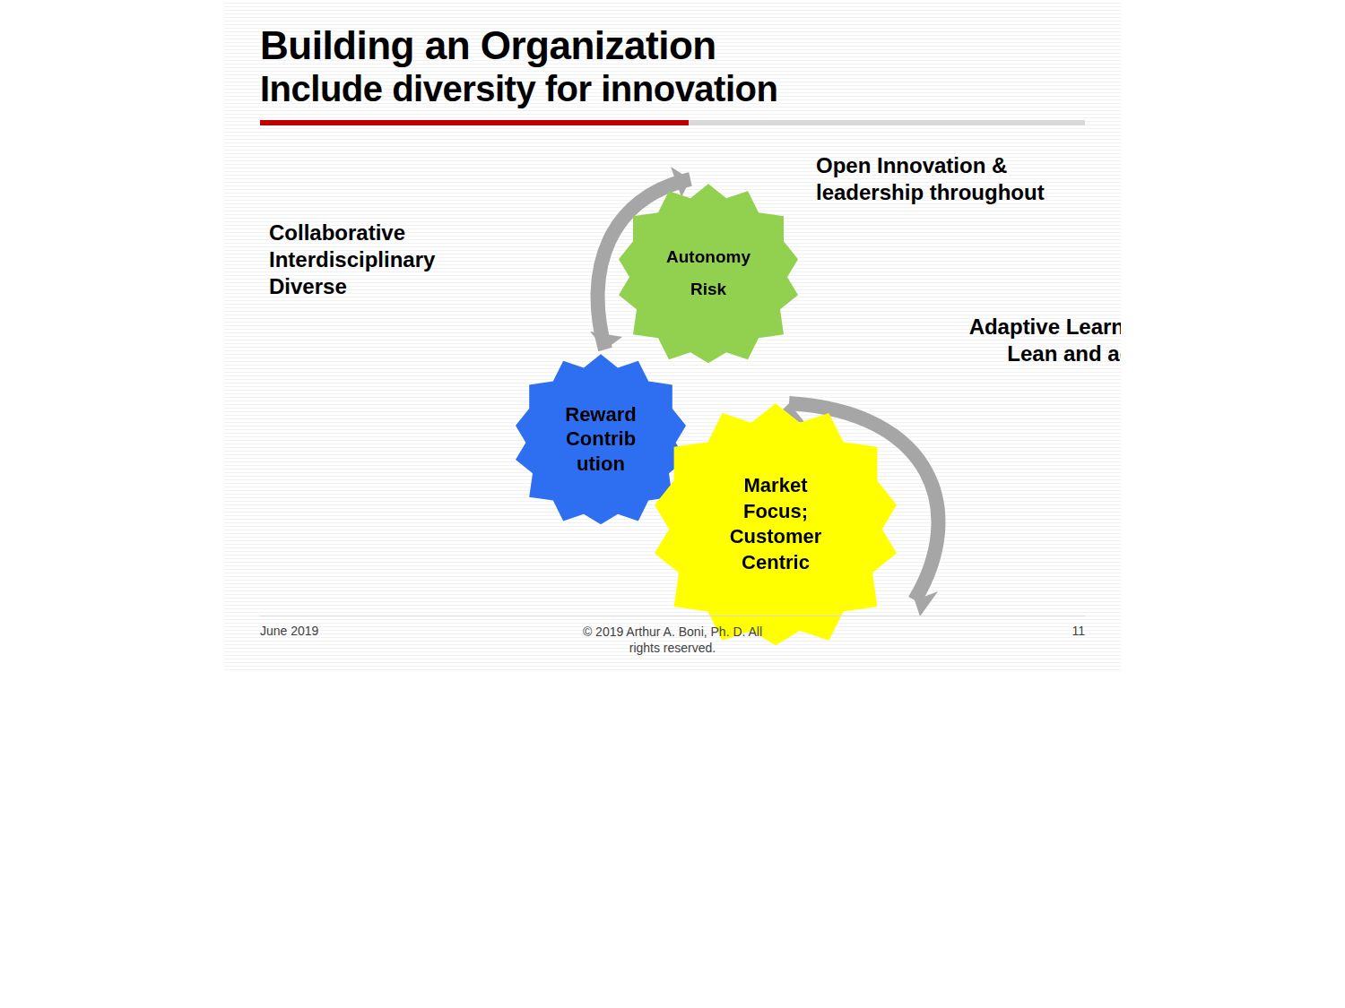Building an Organization Include diversity for innovation
Open Innovation &
leadership throughout
Collaborative
Interdisciplinary
Diverse
Adaptive Learning
Lean and agile
Autonomy
Risk
Reward
Contrib
ution
Market
Focus;
Customer
Centric
June 2019
© 2019 Arthur A. Boni, Ph. D. All
rights reserved.
11